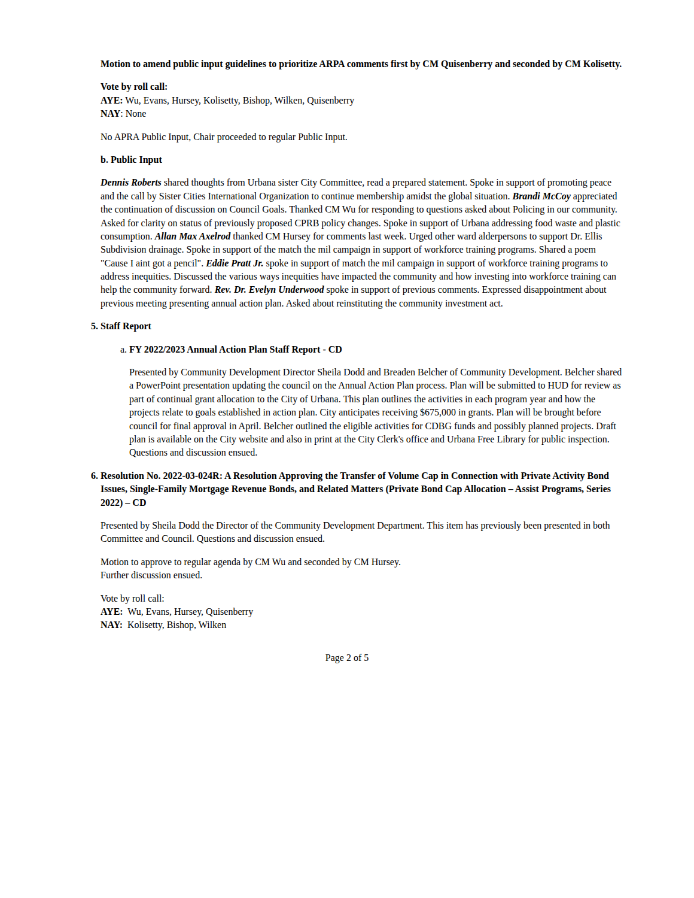Motion to amend public input guidelines to prioritize ARPA comments first by CM Quisenberry and seconded by CM Kolisetty.
Vote by roll call:
AYE: Wu, Evans, Hursey, Kolisetty, Bishop, Wilken, Quisenberry
NAY: None
No APRA Public Input, Chair proceeded to regular Public Input.
b. Public Input
Dennis Roberts shared thoughts from Urbana sister City Committee, read a prepared statement. Spoke in support of promoting peace and the call by Sister Cities International Organization to continue membership amidst the global situation. Brandi McCoy appreciated the continuation of discussion on Council Goals. Thanked CM Wu for responding to questions asked about Policing in our community. Asked for clarity on status of previously proposed CPRB policy changes. Spoke in support of Urbana addressing food waste and plastic consumption. Allan Max Axelrod thanked CM Hursey for comments last week. Urged other ward alderpersons to support Dr. Ellis Subdivision drainage. Spoke in support of the match the mil campaign in support of workforce training programs. Shared a poem "Cause I aint got a pencil". Eddie Pratt Jr. spoke in support of match the mil campaign in support of workforce training programs to address inequities. Discussed the various ways inequities have impacted the community and how investing into workforce training can help the community forward. Rev. Dr. Evelyn Underwood spoke in support of previous comments. Expressed disappointment about previous meeting presenting annual action plan. Asked about reinstituting the community investment act.
Staff Report
FY 2022/2023 Annual Action Plan Staff Report - CD
Presented by Community Development Director Sheila Dodd and Breaden Belcher of Community Development. Belcher shared a PowerPoint presentation updating the council on the Annual Action Plan process. Plan will be submitted to HUD for review as part of continual grant allocation to the City of Urbana. This plan outlines the activities in each program year and how the projects relate to goals established in action plan. City anticipates receiving $675,000 in grants. Plan will be brought before council for final approval in April. Belcher outlined the eligible activities for CDBG funds and possibly planned projects. Draft plan is available on the City website and also in print at the City Clerk's office and Urbana Free Library for public inspection. Questions and discussion ensued.
Resolution No. 2022-03-024R: A Resolution Approving the Transfer of Volume Cap in Connection with Private Activity Bond Issues, Single-Family Mortgage Revenue Bonds, and Related Matters (Private Bond Cap Allocation – Assist Programs, Series 2022) – CD
Presented by Sheila Dodd the Director of the Community Development Department. This item has previously been presented in both Committee and Council. Questions and discussion ensued.
Motion to approve to regular agenda by CM Wu and seconded by CM Hursey.
Further discussion ensued.
Vote by roll call:
AYE: Wu, Evans, Hursey, Quisenberry
NAY: Kolisetty, Bishop, Wilken
Page 2 of 5